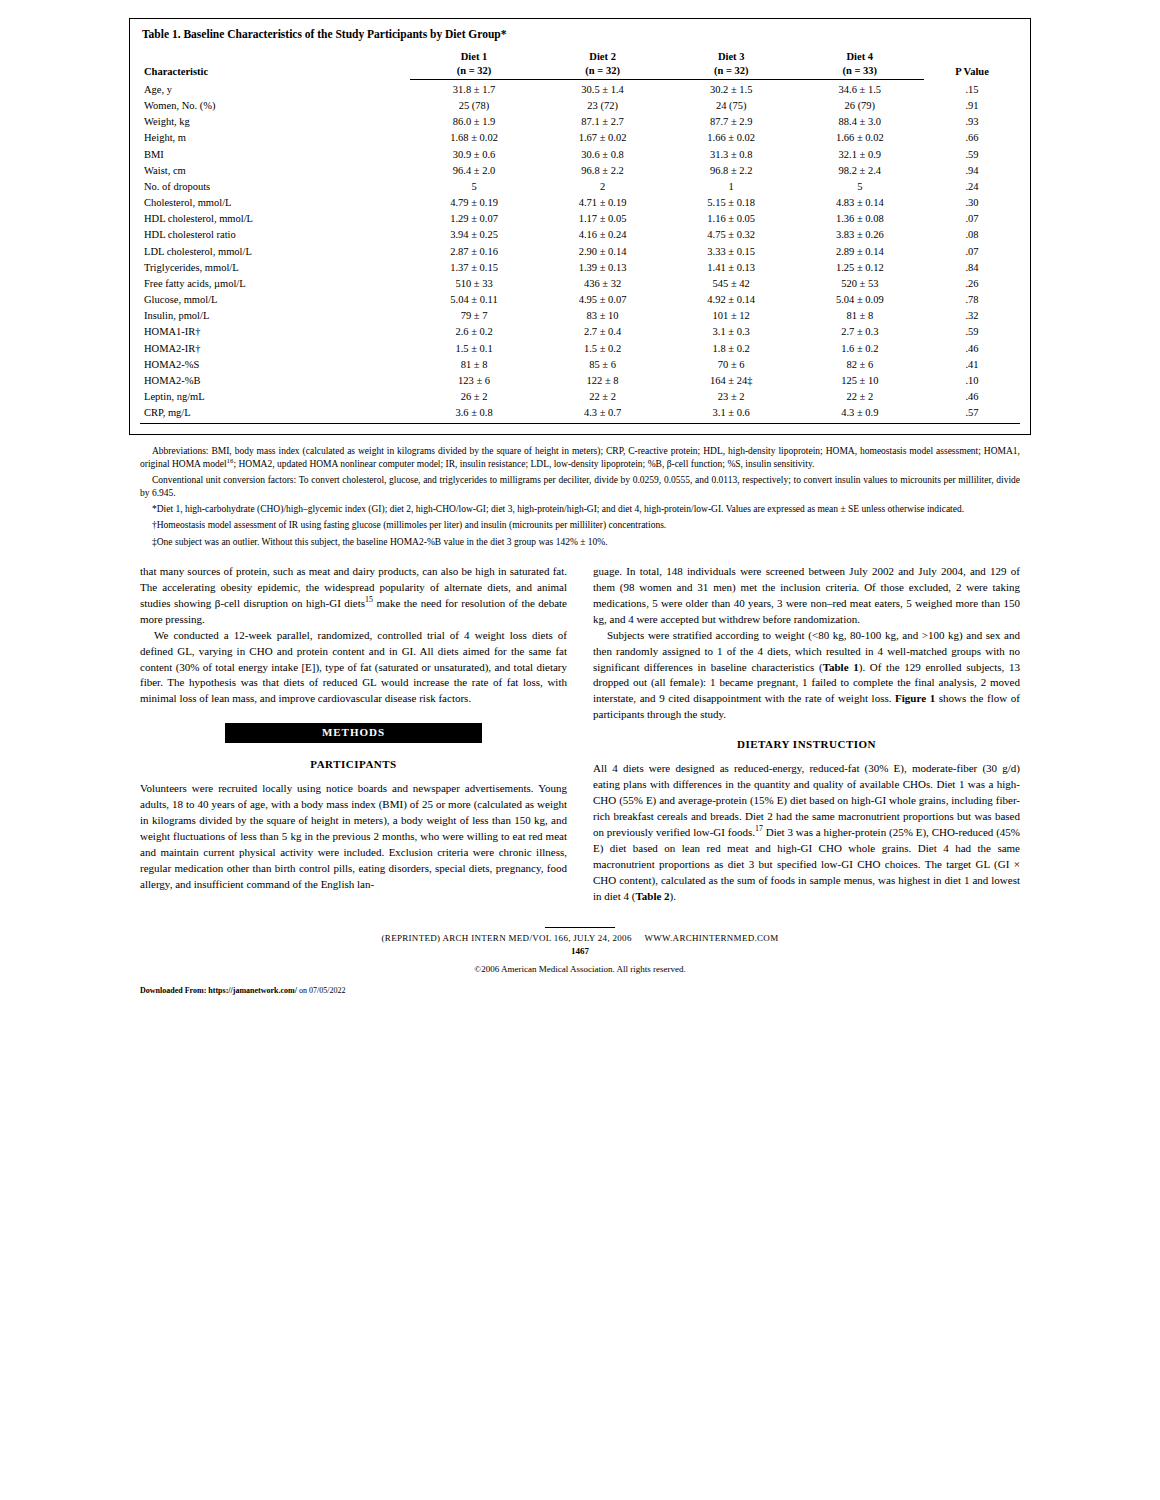Table 1. Baseline Characteristics of the Study Participants by Diet Group*
| Characteristic | Diet 1 | Diet 2 | Diet 3 | Diet 4 | P Value |
| --- | --- | --- | --- | --- | --- |
| (n = 32) | (n = 32) | (n = 32) | (n = 33) |
| Age, y | 31.8 ± 1.7 | 30.5 ± 1.4 | 30.2 ± 1.5 | 34.6 ± 1.5 | .15 |
| Women, No. (%) | 25 (78) | 23 (72) | 24 (75) | 26 (79) | .91 |
| Weight, kg | 86.0 ± 1.9 | 87.1 ± 2.7 | 87.7 ± 2.9 | 88.4 ± 3.0 | .93 |
| Height, m | 1.68 ± 0.02 | 1.67 ± 0.02 | 1.66 ± 0.02 | 1.66 ± 0.02 | .66 |
| BMI | 30.9 ± 0.6 | 30.6 ± 0.8 | 31.3 ± 0.8 | 32.1 ± 0.9 | .59 |
| Waist, cm | 96.4 ± 2.0 | 96.8 ± 2.2 | 96.8 ± 2.2 | 98.2 ± 2.4 | .94 |
| No. of dropouts | 5 | 2 | 1 | 5 | .24 |
| Cholesterol, mmol/L | 4.79 ± 0.19 | 4.71 ± 0.19 | 5.15 ± 0.18 | 4.83 ± 0.14 | .30 |
| HDL cholesterol, mmol/L | 1.29 ± 0.07 | 1.17 ± 0.05 | 1.16 ± 0.05 | 1.36 ± 0.08 | .07 |
| HDL cholesterol ratio | 3.94 ± 0.25 | 4.16 ± 0.24 | 4.75 ± 0.32 | 3.83 ± 0.26 | .08 |
| LDL cholesterol, mmol/L | 2.87 ± 0.16 | 2.90 ± 0.14 | 3.33 ± 0.15 | 2.89 ± 0.14 | .07 |
| Triglycerides, mmol/L | 1.37 ± 0.15 | 1.39 ± 0.13 | 1.41 ± 0.13 | 1.25 ± 0.12 | .84 |
| Free fatty acids, µmol/L | 510 ± 33 | 436 ± 32 | 545 ± 42 | 520 ± 53 | .26 |
| Glucose, mmol/L | 5.04 ± 0.11 | 4.95 ± 0.07 | 4.92 ± 0.14 | 5.04 ± 0.09 | .78 |
| Insulin, pmol/L | 79 ± 7 | 83 ± 10 | 101 ± 12 | 81 ± 8 | .32 |
| HOMA1-IR† | 2.6 ± 0.2 | 2.7 ± 0.4 | 3.1 ± 0.3 | 2.7 ± 0.3 | .59 |
| HOMA2-IR† | 1.5 ± 0.1 | 1.5 ± 0.2 | 1.8 ± 0.2 | 1.6 ± 0.2 | .46 |
| HOMA2-%S | 81 ± 8 | 85 ± 6 | 70 ± 6 | 82 ± 6 | .41 |
| HOMA2-%B | 123 ± 6 | 122 ± 8 | 164 ± 24‡ | 125 ± 10 | .10 |
| Leptin, ng/mL | 26 ± 2 | 22 ± 2 | 23 ± 2 | 22 ± 2 | .46 |
| CRP, mg/L | 3.6 ± 0.8 | 4.3 ± 0.7 | 3.1 ± 0.6 | 4.3 ± 0.9 | .57 |
Abbreviations: BMI, body mass index (calculated as weight in kilograms divided by the square of height in meters); CRP, C-reactive protein; HDL, high-density lipoprotein; HOMA, homeostasis model assessment; HOMA1, original HOMA model16; HOMA2, updated HOMA nonlinear computer model; IR, insulin resistance; LDL, low-density lipoprotein; %B, β-cell function; %S, insulin sensitivity.
Conventional unit conversion factors: To convert cholesterol, glucose, and triglycerides to milligrams per deciliter, divide by 0.0259, 0.0555, and 0.0113, respectively; to convert insulin values to microunits per milliliter, divide by 6.945.
*Diet 1, high-carbohydrate (CHO)/high–glycemic index (GI); diet 2, high-CHO/low-GI; diet 3, high-protein/high-GI; and diet 4, high-protein/low-GI. Values are expressed as mean ± SE unless otherwise indicated.
†Homeostasis model assessment of IR using fasting glucose (millimoles per liter) and insulin (microunits per milliliter) concentrations.
‡One subject was an outlier. Without this subject, the baseline HOMA2-%B value in the diet 3 group was 142% ± 10%.
that many sources of protein, such as meat and dairy products, can also be high in saturated fat. The accelerating obesity epidemic, the widespread popularity of alternate diets, and animal studies showing β-cell disruption on high-GI diets15 make the need for resolution of the debate more pressing.
We conducted a 12-week parallel, randomized, controlled trial of 4 weight loss diets of defined GL, varying in CHO and protein content and in GI. All diets aimed for the same fat content (30% of total energy intake [E]), type of fat (saturated or unsaturated), and total dietary fiber. The hypothesis was that diets of reduced GL would increase the rate of fat loss, with minimal loss of lean mass, and improve cardiovascular disease risk factors.
METHODS
PARTICIPANTS
Volunteers were recruited locally using notice boards and newspaper advertisements. Young adults, 18 to 40 years of age, with a body mass index (BMI) of 25 or more (calculated as weight in kilograms divided by the square of height in meters), a body weight of less than 150 kg, and weight fluctuations of less than 5 kg in the previous 2 months, who were willing to eat red meat and maintain current physical activity were included. Exclusion criteria were chronic illness, regular medication other than birth control pills, eating disorders, special diets, pregnancy, food allergy, and insufficient command of the English lan-
guage. In total, 148 individuals were screened between July 2002 and July 2004, and 129 of them (98 women and 31 men) met the inclusion criteria. Of those excluded, 2 were taking medications, 5 were older than 40 years, 3 were non–red meat eaters, 5 weighed more than 150 kg, and 4 were accepted but withdrew before randomization.
Subjects were stratified according to weight (<80 kg, 80-100 kg, and >100 kg) and sex and then randomly assigned to 1 of the 4 diets, which resulted in 4 well-matched groups with no significant differences in baseline characteristics (Table 1). Of the 129 enrolled subjects, 13 dropped out (all female): 1 became pregnant, 1 failed to complete the final analysis, 2 moved interstate, and 9 cited disappointment with the rate of weight loss. Figure 1 shows the flow of participants through the study.
DIETARY INSTRUCTION
All 4 diets were designed as reduced-energy, reduced-fat (30% E), moderate-fiber (30 g/d) eating plans with differences in the quantity and quality of available CHOs. Diet 1 was a high-CHO (55% E) and average-protein (15% E) diet based on high-GI whole grains, including fiber-rich breakfast cereals and breads. Diet 2 had the same macronutrient proportions but was based on previously verified low-GI foods.17 Diet 3 was a higher-protein (25% E), CHO-reduced (45% E) diet based on lean red meat and high-GI CHO whole grains. Diet 4 had the same macronutrient proportions as diet 3 but specified low-GI CHO choices. The target GL (GI × CHO content), calculated as the sum of foods in sample menus, was highest in diet 1 and lowest in diet 4 (Table 2).
(REPRINTED) ARCH INTERN MED/VOL 166, JULY 24, 2006 WWW.ARCHINTERNMED.COM
1467
©2006 American Medical Association. All rights reserved.
Downloaded From: https://jamanetwork.com/ on 07/05/2022